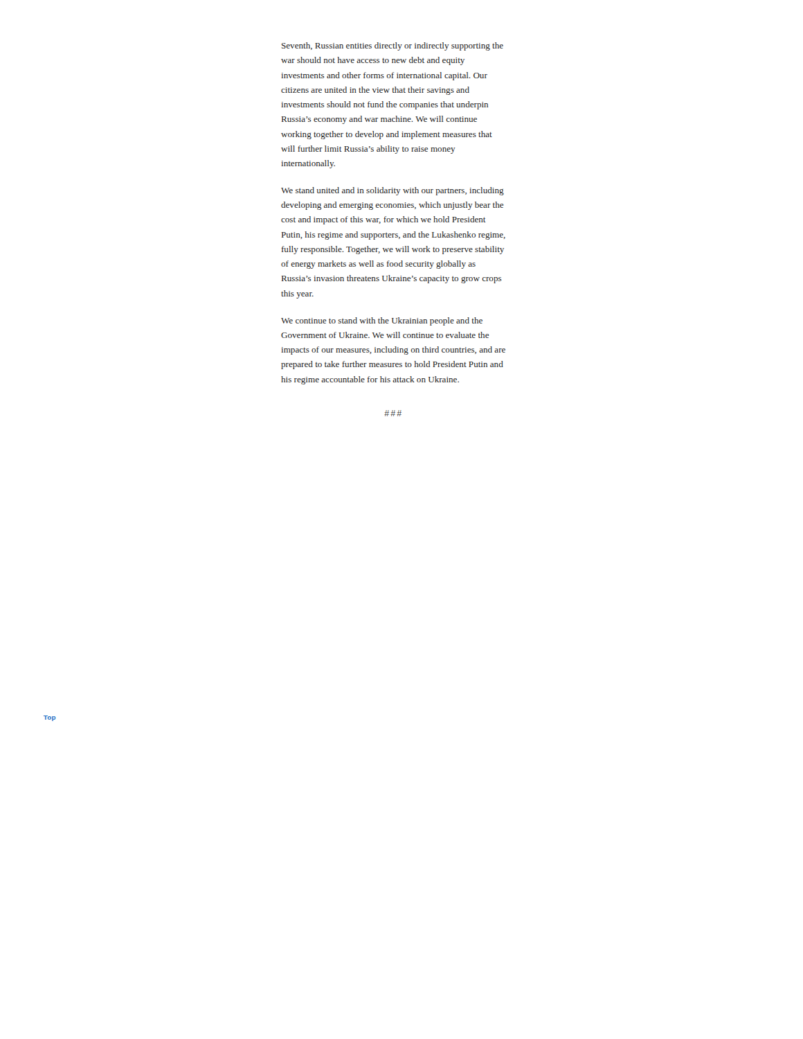Seventh, Russian entities directly or indirectly supporting the war should not have access to new debt and equity investments and other forms of international capital. Our citizens are united in the view that their savings and investments should not fund the companies that underpin Russia’s economy and war machine. We will continue working together to develop and implement measures that will further limit Russia’s ability to raise money internationally.
We stand united and in solidarity with our partners, including developing and emerging economies, which unjustly bear the cost and impact of this war, for which we hold President Putin, his regime and supporters, and the Lukashenko regime, fully responsible. Together, we will work to preserve stability of energy markets as well as food security globally as Russia’s invasion threatens Ukraine’s capacity to grow crops this year.
We continue to stand with the Ukrainian people and the Government of Ukraine. We will continue to evaluate the impacts of our measures, including on third countries, and are prepared to take further measures to hold President Putin and his regime accountable for his attack on Ukraine.
###
Top